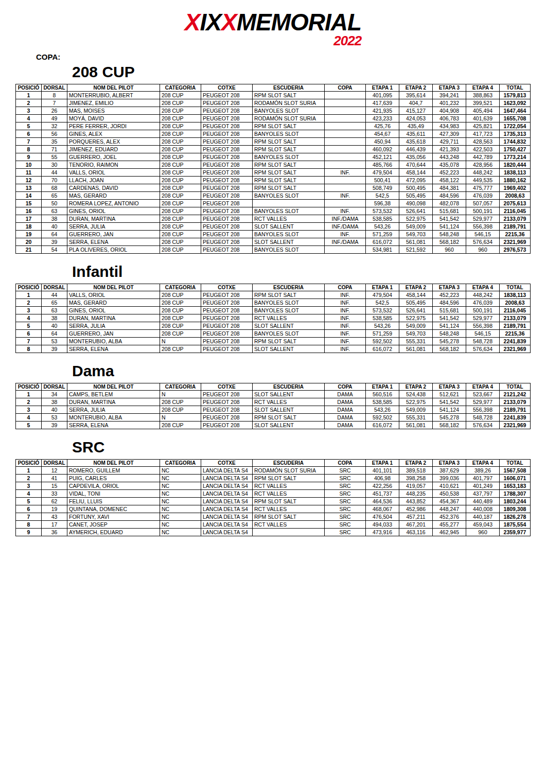XIXXMEMORIAL
2022
COPA:
208 CUP
| POSICIÓ | DORSAL | NOM DEL PILOT | CATEGORIA | COTXE | ESCUDERIA | COPA | ETAPA 1 | ETAPA 2 | ETAPA 3 | ETAPA 4 | TOTAL |
| --- | --- | --- | --- | --- | --- | --- | --- | --- | --- | --- | --- |
| 1 | 8 | MONTERRUBIO, ALBERT | 208 CUP | PEUGEOT 208 | RPM SLOT SALT | | 401,095 | 395,614 | 394,241 | 388,863 | 1579,813 |
| 2 | 7 | JIMENEZ, EMILIO | 208 CUP | PEUGEOT 208 | RODAMÓN SLOT SURIA | | 417,639 | 404,7 | 401,232 | 399,521 | 1623,092 |
| 3 | 26 | MAS, MOISES | 208 CUP | PEUGEOT 208 | BANYOLES SLOT | | 421,935 | 415,127 | 404,908 | 405,494 | 1647,464 |
| 4 | 49 | MOYÁ, DAVID | 208 CUP | PEUGEOT 208 | RODAMÓN SLOT SURIA | | 423,233 | 424,053 | 406,783 | 401,639 | 1655,708 |
| 5 | 32 | PERE FERRER, JORDI | 208 CUP | PEUGEOT 208 | RPM SLOT SALT | | 425,76 | 435,49 | 434,983 | 425,821 | 1722,054 |
| 6 | 56 | GINES, ALEX | 208 CUP | PEUGEOT 208 | BANYOLES SLOT | | 454,67 | 435,611 | 427,309 | 417,723 | 1735,313 |
| 7 | 35 | PORQUERES, ALEX | 208 CUP | PEUGEOT 208 | RPM SLOT SALT | | 450,94 | 435,618 | 429,711 | 428,563 | 1744,832 |
| 8 | 71 | JIMENEZ, EDUARD | 208 CUP | PEUGEOT 208 | RPM SLOT SALT | | 460,092 | 446,439 | 421,393 | 422,503 | 1750,427 |
| 9 | 55 | GUERRERO, JOEL | 208 CUP | PEUGEOT 208 | BANYOLES SLOT | | 452,121 | 435,056 | 443,248 | 442,789 | 1773,214 |
| 10 | 30 | TENORIO, RAIMON | 208 CUP | PEUGEOT 208 | RPM SLOT SALT | | 485,766 | 470,644 | 435,078 | 428,956 | 1820,444 |
| 11 | 44 | VALLS, ORIOL | 208 CUP | PEUGEOT 208 | RPM SLOT SALT | INF. | 479,504 | 458,144 | 452,223 | 448,242 | 1838,113 |
| 12 | 70 | LLACH, JOAN | 208 CUP | PEUGEOT 208 | RPM SLOT SALT | | 500,41 | 472,095 | 458,122 | 449,535 | 1880,162 |
| 13 | 68 | CARDENAS, DAVID | 208 CUP | PEUGEOT 208 | RPM SLOT SALT | | 508,749 | 500,495 | 484,381 | 475,777 | 1969,402 |
| 14 | 65 | MAS, GERARD | 208 CUP | PEUGEOT 208 | BANYOLES SLOT | INF. | 542,5 | 505,495 | 484,596 | 476,039 | 2008,63 |
| 15 | 50 | ROMERA LOPEZ, ANTONIO | 208 CUP | PEUGEOT 208 | | | 596,38 | 490,098 | 482,078 | 507,057 | 2075,613 |
| 16 | 63 | GINES, ORIOL | 208 CUP | PEUGEOT 208 | BANYOLES SLOT | INF. | 573,532 | 526,641 | 515,681 | 500,191 | 2116,045 |
| 17 | 38 | DURAN, MARTINA | 208 CUP | PEUGEOT 208 | RCT VALLES | INF./DAMA | 538,585 | 522,975 | 541,542 | 529,977 | 2133,079 |
| 18 | 40 | SERRA, JULIA | 208 CUP | PEUGEOT 208 | SLOT SALLENT | INF./DAMA | 543,26 | 549,009 | 541,124 | 556,398 | 2189,791 |
| 19 | 64 | GUERRERO, JAN | 208 CUP | PEUGEOT 208 | BANYOLES SLOT | INF. | 571,259 | 549,703 | 548,248 | 546,15 | 2215,36 |
| 20 | 39 | SERRA, ELENA | 208 CUP | PEUGEOT 208 | SLOT SALLENT | INF./DAMA | 616,072 | 561,081 | 568,182 | 576,634 | 2321,969 |
| 21 | 54 | PLA OLIVERES, ORIOL | 208 CUP | PEUGEOT 208 | BANYOLES SLOT | | 534,981 | 521,592 | 960 | 960 | 2976,573 |
Infantil
| POSICIÓ | DORSAL | NOM DEL PILOT | CATEGORIA | COTXE | ESCUDERIA | COPA | ETAPA 1 | ETAPA 2 | ETAPA 3 | ETAPA 4 | TOTAL |
| --- | --- | --- | --- | --- | --- | --- | --- | --- | --- | --- | --- |
| 1 | 44 | VALLS, ORIOL | 208 CUP | PEUGEOT 208 | RPM SLOT SALT | INF. | 479,504 | 458,144 | 452,223 | 448,242 | 1838,113 |
| 2 | 65 | MAS, GERARD | 208 CUP | PEUGEOT 208 | BANYOLES SLOT | INF. | 542,5 | 505,495 | 484,596 | 476,039 | 2008,63 |
| 3 | 63 | GINES, ORIOL | 208 CUP | PEUGEOT 208 | BANYOLES SLOT | INF. | 573,532 | 526,641 | 515,681 | 500,191 | 2116,045 |
| 4 | 38 | DURAN, MARTINA | 208 CUP | PEUGEOT 208 | RCT VALLES | INF. | 538,585 | 522,975 | 541,542 | 529,977 | 2133,079 |
| 5 | 40 | SERRA, JULIA | 208 CUP | PEUGEOT 208 | SLOT SALLENT | INF. | 543,26 | 549,009 | 541,124 | 556,398 | 2189,791 |
| 6 | 64 | GUERRERO, JAN | 208 CUP | PEUGEOT 208 | BANYOLES SLOT | INF. | 571,259 | 549,703 | 548,248 | 546,15 | 2215,36 |
| 7 | 53 | MONTERUBIO, ALBA | N | PEUGEOT 208 | RPM SLOT SALT | INF. | 592,502 | 555,331 | 545,278 | 548,728 | 2241,839 |
| 8 | 39 | SERRA, ELENA | 208 CUP | PEUGEOT 208 | SLOT SALLENT | INF. | 616,072 | 561,081 | 568,182 | 576,634 | 2321,969 |
Dama
| POSICIÓ | DORSAL | NOM DEL PILOT | CATEGORIA | COTXE | ESCUDERIA | COPA | ETAPA 1 | ETAPA 2 | ETAPA 3 | ETAPA 4 | TOTAL |
| --- | --- | --- | --- | --- | --- | --- | --- | --- | --- | --- | --- |
| 1 | 34 | CAMPS, BETLEM | N | PEUGEOT 208 | SLOT SALLENT | DAMA | 560,516 | 524,438 | 512,621 | 523,667 | 2121,242 |
| 2 | 38 | DURAN, MARTINA | 208 CUP | PEUGEOT 208 | RCT VALLES | DAMA | 538,585 | 522,975 | 541,542 | 529,977 | 2133,079 |
| 3 | 40 | SERRA, JULIA | 208 CUP | PEUGEOT 208 | SLOT SALLENT | DAMA | 543,26 | 549,009 | 541,124 | 556,398 | 2189,791 |
| 4 | 53 | MONTERUBIO, ALBA | N | PEUGEOT 208 | RPM SLOT SALT | DAMA | 592,502 | 555,331 | 545,278 | 548,728 | 2241,839 |
| 5 | 39 | SERRA, ELENA | 208 CUP | PEUGEOT 208 | SLOT SALLENT | DAMA | 616,072 | 561,081 | 568,182 | 576,634 | 2321,969 |
SRC
| POSICIÓ | DORSAL | NOM DEL PILOT | CATEGORIA | COTXE | ESCUDERIA | COPA | ETAPA 1 | ETAPA 2 | ETAPA 3 | ETAPA 4 | TOTAL |
| --- | --- | --- | --- | --- | --- | --- | --- | --- | --- | --- | --- |
| 1 | 12 | ROMERO, GUILLEM | NC | LANCIA DELTA S4 | RODAMÓN SLOT SURIA | SRC | 401,101 | 389,518 | 387,629 | 389,26 | 1567,508 |
| 2 | 41 | PUIG, CARLES | NC | LANCIA DELTA S4 | RPM SLOT SALT | SRC | 406,98 | 398,258 | 399,036 | 401,797 | 1606,071 |
| 3 | 15 | CAPDEVILA, ORIOL | NC | LANCIA DELTA S4 | RCT VALLES | SRC | 422,256 | 419,057 | 410,621 | 401,249 | 1653,183 |
| 4 | 33 | VIDAL, TONI | NC | LANCIA DELTA S4 | RCT VALLES | SRC | 451,737 | 448,235 | 450,538 | 437,797 | 1788,307 |
| 5 | 62 | FELIU, LLUIS | NC | LANCIA DELTA S4 | RPM SLOT SALT | SRC | 464,536 | 443,852 | 454,367 | 440,489 | 1803,244 |
| 6 | 19 | QUINTANA, DOMENEC | NC | LANCIA DELTA S4 | RCT VALLES | SRC | 468,067 | 452,986 | 448,247 | 440,008 | 1809,308 |
| 7 | 43 | FORTUNY, XAVI | NC | LANCIA DELTA S4 | RPM SLOT SALT | SRC | 476,504 | 457,211 | 452,376 | 440,187 | 1826,278 |
| 8 | 17 | CANET, JOSEP | NC | LANCIA DELTA S4 | RCT VALLES | SRC | 494,033 | 467,201 | 455,277 | 459,043 | 1875,554 |
| 9 | 36 | AYMERICH, EDUARD | NC | LANCIA DELTA S4 | | SRC | 473,916 | 463,116 | 462,945 | 960 | 2359,977 |